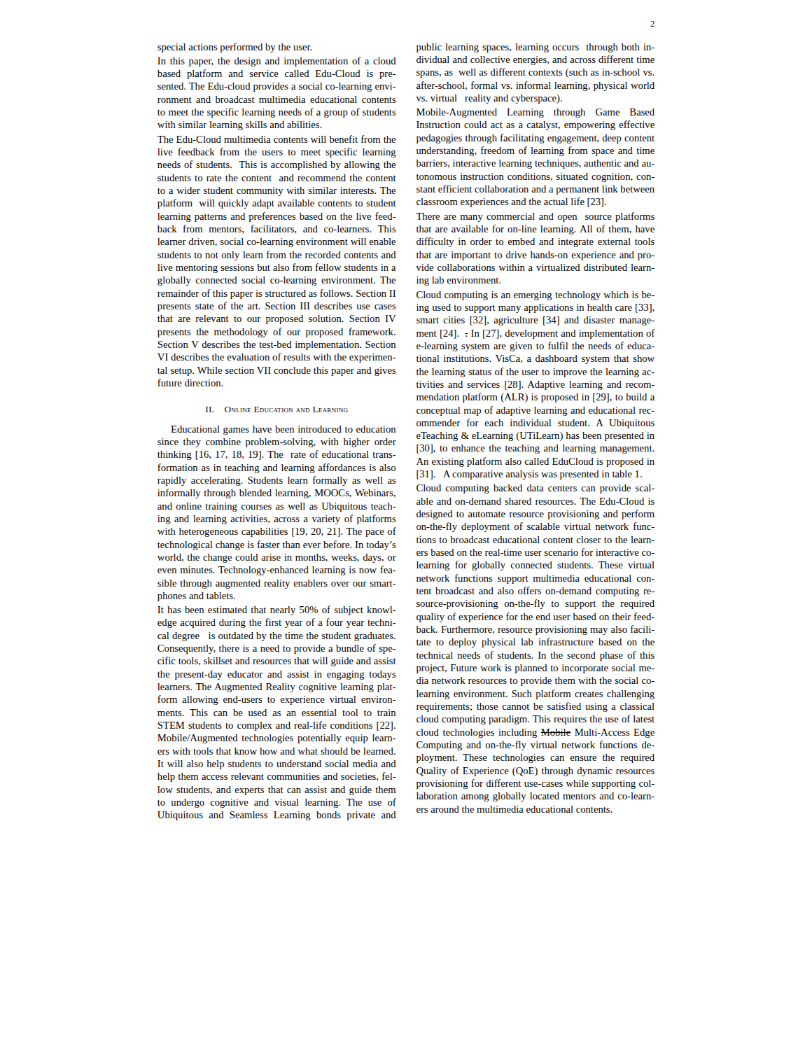2
special actions performed by the user.
In this paper, the design and implementation of a cloud based platform and service called Edu-Cloud is presented. The Edu-cloud provides a social co-learning environment and broadcast multimedia educational contents to meet the specific learning needs of a group of students with similar learning skills and abilities.
The Edu-Cloud multimedia contents will benefit from the live feedback from the users to meet specific learning needs of students. This is accomplished by allowing the students to rate the content and recommend the content to a wider student community with similar interests. The platform will quickly adapt available contents to student learning patterns and preferences based on the live feedback from mentors, facilitators, and co-learners. This learner driven, social co-learning environment will enable students to not only learn from the recorded contents and live mentoring sessions but also from fellow students in a globally connected social co-learning environment. The remainder of this paper is structured as follows. Section II presents state of the art. Section III describes use cases that are relevant to our proposed solution. Section IV presents the methodology of our proposed framework. Section V describes the test-bed implementation. Section VI describes the evaluation of results with the experimental setup. While section VII conclude this paper and gives future direction.
II. Online Education and Learning
Educational games have been introduced to education since they combine problem-solving, with higher order thinking [16, 17, 18, 19]. The rate of educational transformation as in teaching and learning affordances is also rapidly accelerating. Students learn formally as well as informally through blended learning, MOOCs, Webinars, and online training courses as well as Ubiquitous teaching and learning activities, across a variety of platforms with heterogeneous capabilities [19, 20, 21]. The pace of technological change is faster than ever before. In today’s world, the change could arise in months, weeks, days, or even minutes. Technology-enhanced learning is now feasible through augmented reality enablers over our smartphones and tablets.
It has been estimated that nearly 50% of subject knowledge acquired during the first year of a four year technical degree is outdated by the time the student graduates. Consequently, there is a need to provide a bundle of specific tools, skillset and resources that will guide and assist the present-day educator and assist in engaging todays learners. The Augmented Reality cognitive learning platform allowing end-users to experience virtual environments. This can be used as an essential tool to train STEM students to complex and real-life conditions [22]. Mobile/Augmented technologies potentially equip learners with tools that know how and what should be learned. It will also help students to understand social media and help them access relevant communities and societies, fellow students, and experts that can assist and guide them to undergo cognitive and visual learning. The use of Ubiquitous and Seamless Learning bonds private and public learning spaces, learning occurs through both individual and collective energies, and across different time spans, as well as different contexts (such as in-school vs. after-school, formal vs. informal learning, physical world vs. virtual reality and cyberspace).
Mobile-Augmented Learning through Game Based Instruction could act as a catalyst, empowering effective pedagogies through facilitating engagement, deep content understanding, freedom of learning from space and time barriers, interactive learning techniques, authentic and autonomous instruction conditions, situated cognition, constant efficient collaboration and a permanent link between classroom experiences and the actual life [23].
There are many commercial and open source platforms that are available for on-line learning. All of them, have difficulty in order to embed and integrate external tools that are important to drive hands-on experience and provide collaborations within a virtualized distributed learning lab environment.
Cloud computing is an emerging technology which is being used to support many applications in health care [33], smart cities [32], agriculture [34] and disaster management [24]. . In [27], development and implementation of e-learning system are given to fulfil the needs of educational institutions. VisCa, a dashboard system that show the learning status of the user to improve the learning activities and services [28]. Adaptive learning and recommendation platform (ALR) is proposed in [29], to build a conceptual map of adaptive learning and educational recommender for each individual student. A Ubiquitous eTeaching & eLearning (UTiLearn) has been presented in [30], to enhance the teaching and learning management. An existing platform also called EduCloud is proposed in [31]. A comparative analysis was presented in table 1.
Cloud computing backed data centers can provide scalable and on-demand shared resources. The Edu-Cloud is designed to automate resource provisioning and perform on-the-fly deployment of scalable virtual network functions to broadcast educational content closer to the learners based on the real-time user scenario for interactive co- learning for globally connected students. These virtual network functions support multimedia educational content broadcast and also offers on-demand computing resource-provisioning on-the-fly to support the required quality of experience for the end user based on their feedback. Furthermore, resource provisioning may also facilitate to deploy physical lab infrastructure based on the technical needs of students. In the second phase of this project, Future work is planned to incorporate social media network resources to provide them with the social co-learning environment. Such platform creates challenging requirements; those cannot be satisfied using a classical cloud computing paradigm. This requires the use of latest cloud technologies including Mobile Multi-Access Edge Computing and on-the-fly virtual network functions deployment. These technologies can ensure the required Quality of Experience (QoE) through dynamic resources provisioning for different use-cases while supporting collaboration among globally located mentors and co-learners around the multimedia educational contents.